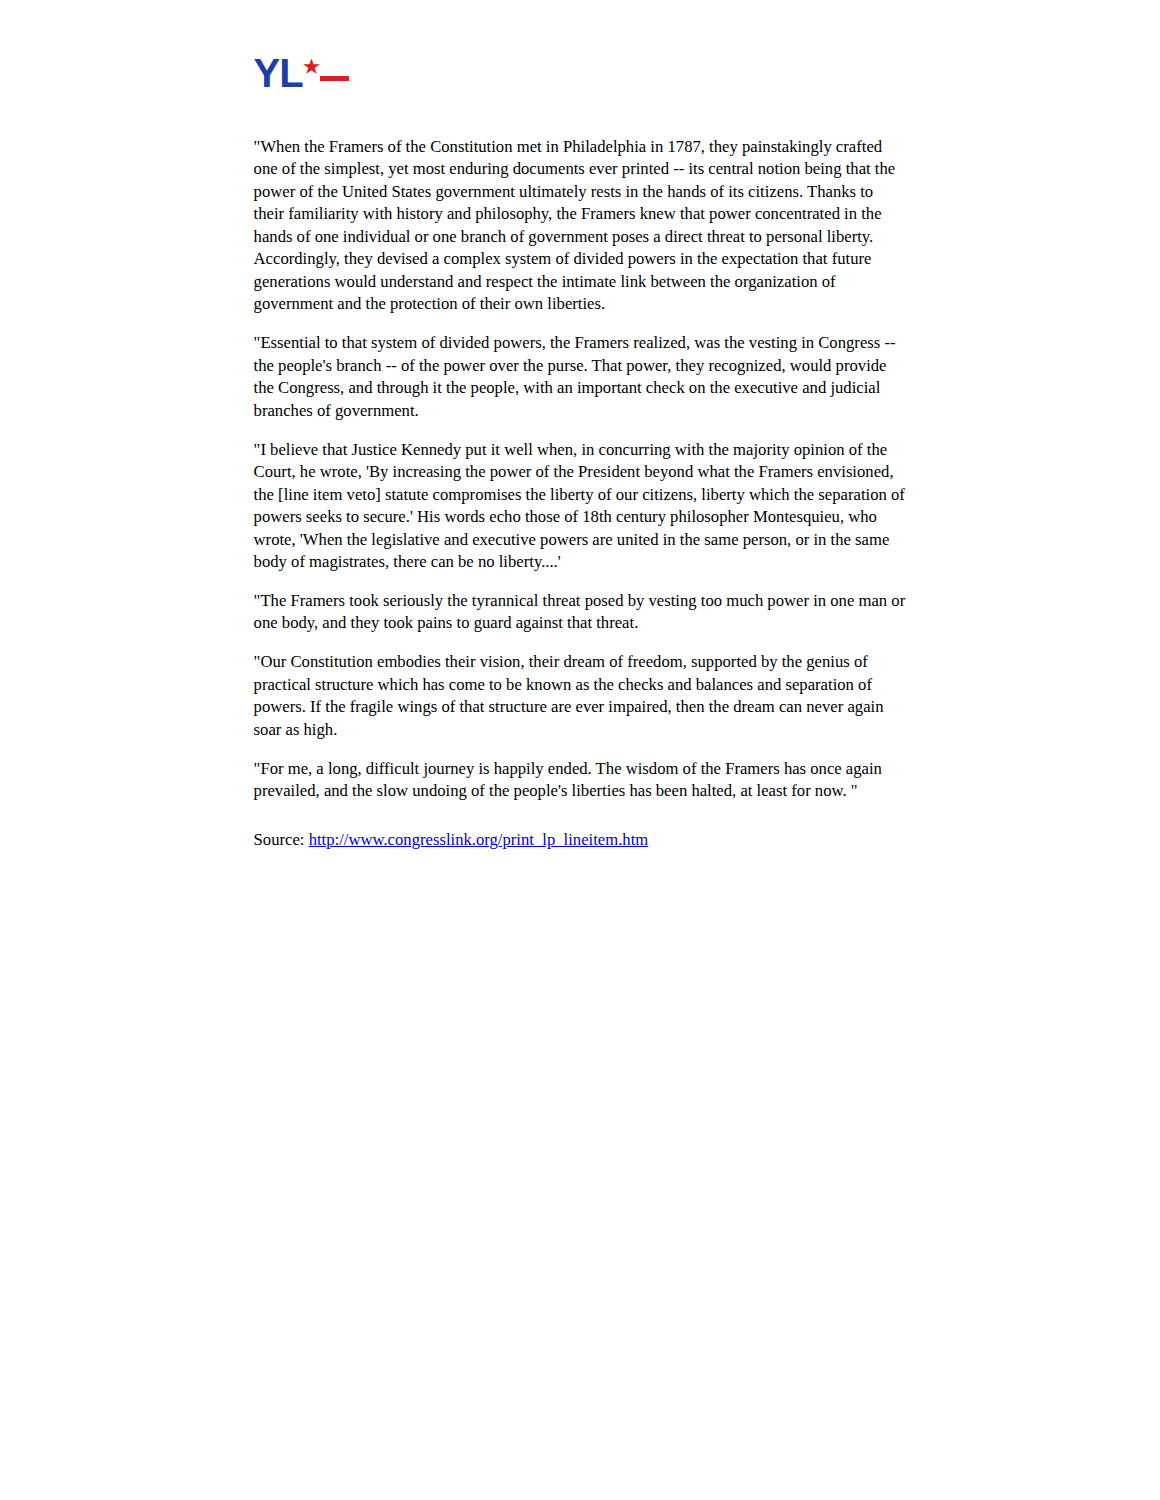YL★
"When the Framers of the Constitution met in Philadelphia in 1787, they painstakingly crafted one of the simplest, yet most enduring documents ever printed -- its central notion being that the power of the United States government ultimately rests in the hands of its citizens. Thanks to their familiarity with history and philosophy, the Framers knew that power concentrated in the hands of one individual or one branch of government poses a direct threat to personal liberty. Accordingly, they devised a complex system of divided powers in the expectation that future generations would understand and respect the intimate link between the organization of government and the protection of their own liberties.
"Essential to that system of divided powers, the Framers realized, was the vesting in Congress -- the people's branch -- of the power over the purse. That power, they recognized, would provide the Congress, and through it the people, with an important check on the executive and judicial branches of government.
"I believe that Justice Kennedy put it well when, in concurring with the majority opinion of the Court, he wrote, 'By increasing the power of the President beyond what the Framers envisioned, the [line item veto] statute compromises the liberty of our citizens, liberty which the separation of powers seeks to secure.' His words echo those of 18th century philosopher Montesquieu, who wrote, 'When the legislative and executive powers are united in the same person, or in the same body of magistrates, there can be no liberty....'
"The Framers took seriously the tyrannical threat posed by vesting too much power in one man or one body, and they took pains to guard against that threat.
"Our Constitution embodies their vision, their dream of freedom, supported by the genius of practical structure which has come to be known as the checks and balances and separation of powers. If the fragile wings of that structure are ever impaired, then the dream can never again soar as high.
"For me, a long, difficult journey is happily ended. The wisdom of the Framers has once again prevailed, and the slow undoing of the people's liberties has been halted, at least for now. "
Source: http://www.congresslink.org/print_lp_lineitem.htm